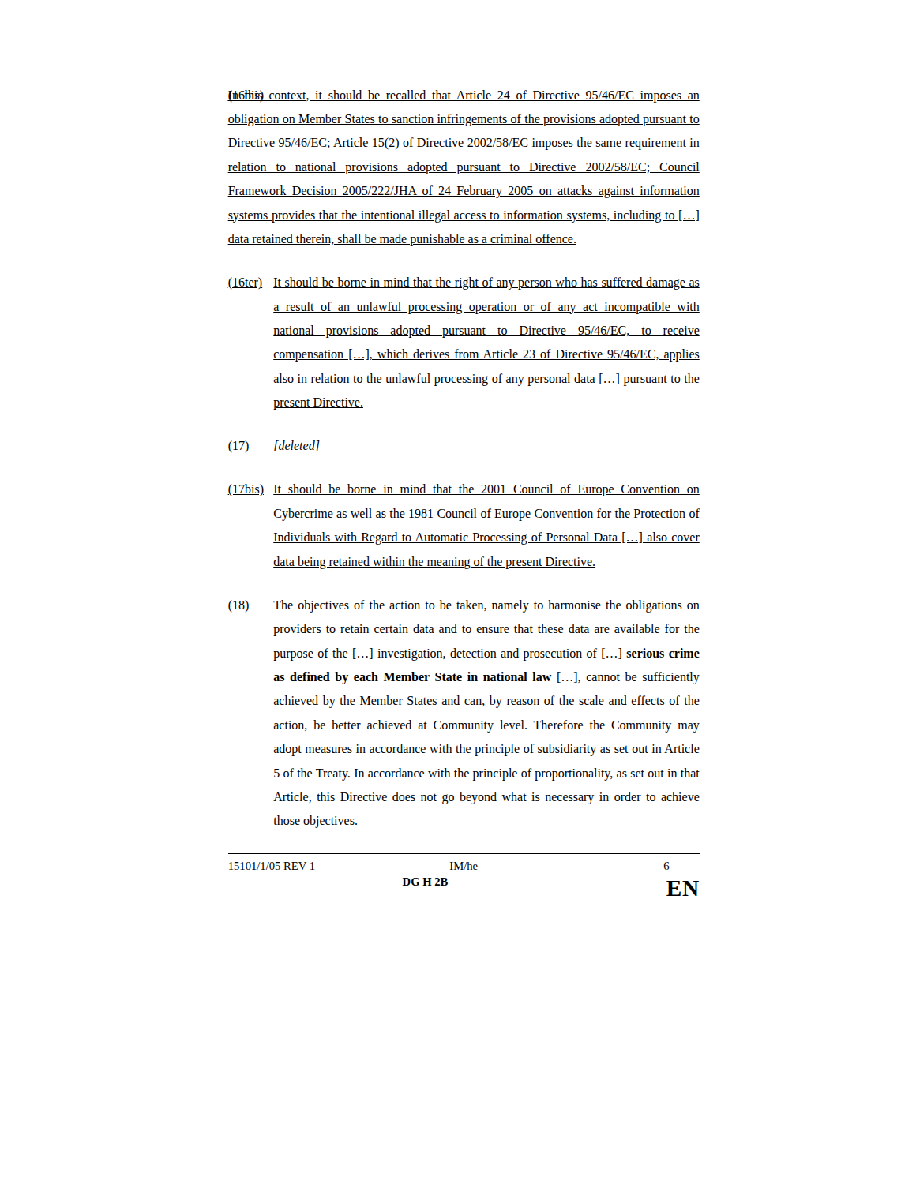(16bis)
In this context, it should be recalled that Article 24 of Directive 95/46/EC imposes an obligation on Member States to sanction infringements of the provisions adopted pursuant to Directive 95/46/EC; Article 15(2) of Directive 2002/58/EC imposes the same requirement in relation to national provisions adopted pursuant to Directive 2002/58/EC; Council Framework Decision 2005/222/JHA of 24 February 2005 on attacks against information systems provides that the intentional illegal access to information systems, including to […] data retained therein, shall be made punishable as a criminal offence.
(16ter)
It should be borne in mind that the right of any person who has suffered damage as a result of an unlawful processing operation or of any act incompatible with national provisions adopted pursuant to Directive 95/46/EC, to receive compensation […], which derives from Article 23 of Directive 95/46/EC, applies also in relation to the unlawful processing of any personal data […] pursuant to the present Directive.
(17)
[deleted]
(17bis)
It should be borne in mind that the 2001 Council of Europe Convention on Cybercrime as well as the 1981 Council of Europe Convention for the Protection of Individuals with Regard to Automatic Processing of Personal Data […] also cover data being retained within the meaning of the present Directive.
(18)
The objectives of the action to be taken, namely to harmonise the obligations on providers to retain certain data and to ensure that these data are available for the purpose of the […] investigation, detection and prosecution of […] serious crime as defined by each Member State in national law […], cannot be sufficiently achieved by the Member States and can, by reason of the scale and effects of the action, be better achieved at Community level. Therefore the Community may adopt measures in accordance with the principle of subsidiarity as set out in Article 5 of the Treaty. In accordance with the principle of proportionality, as set out in that Article, this Directive does not go beyond what is necessary in order to achieve those objectives.
15101/1/05 REV 1 IM/he 6 DG H 2B EN